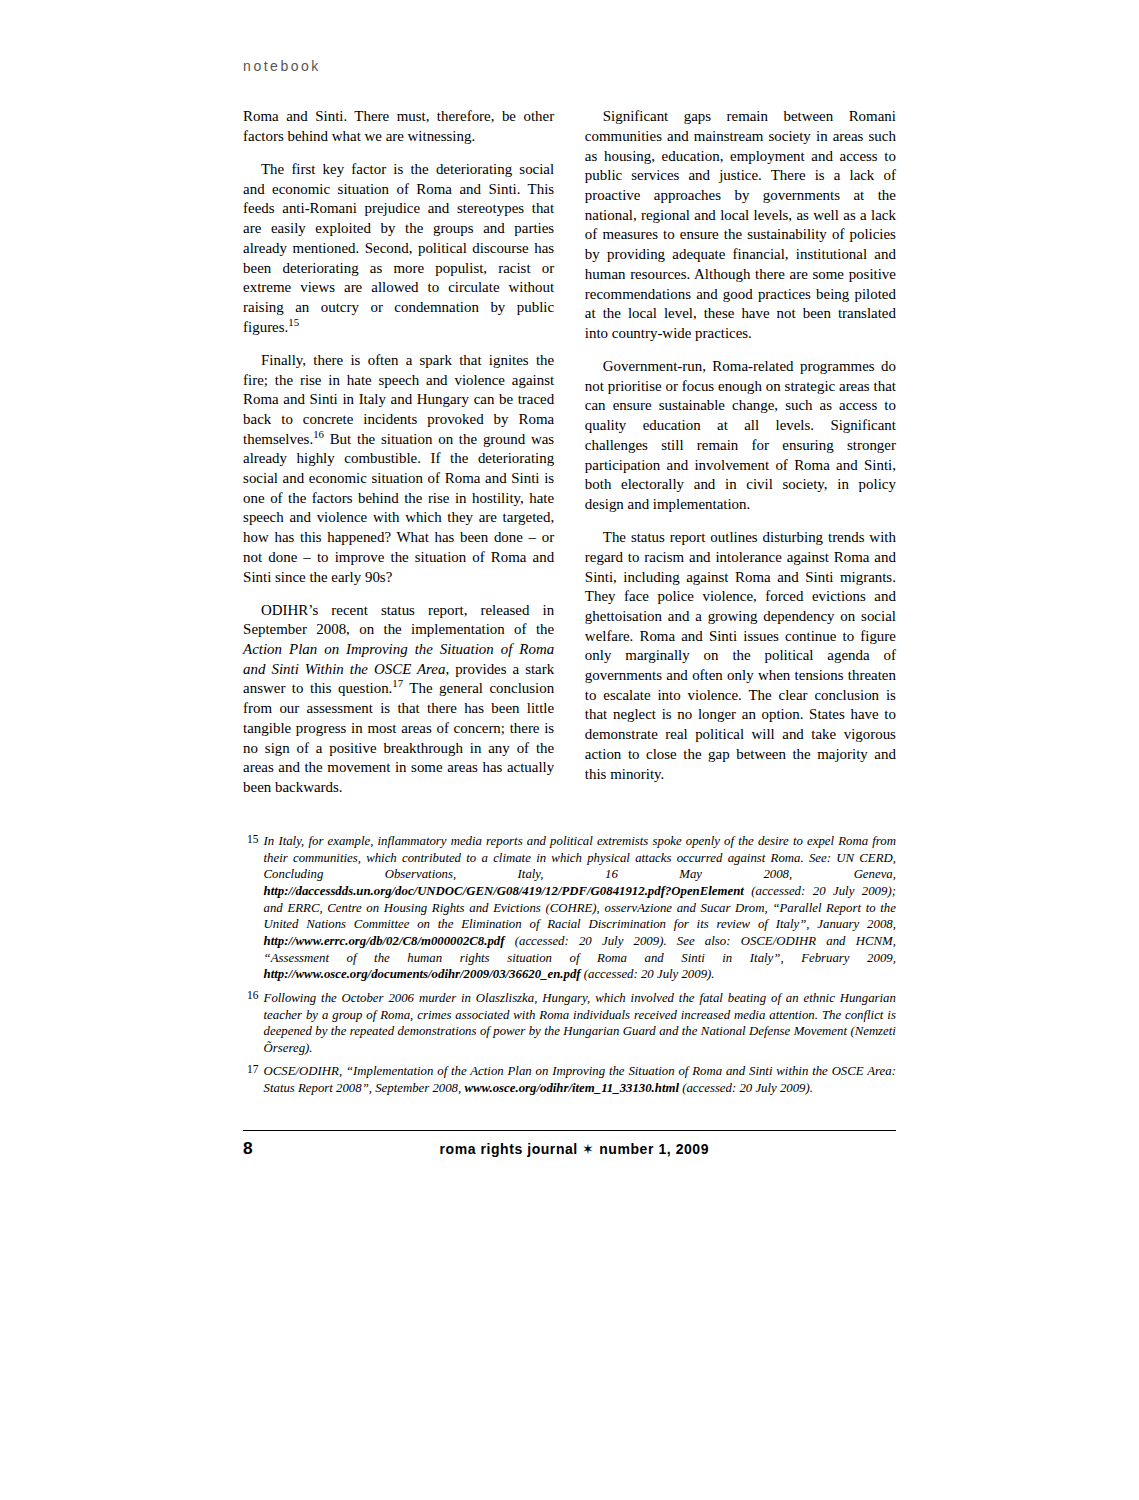notebook
Roma and Sinti. There must, therefore, be other factors behind what we are witnessing.
The first key factor is the deteriorating social and economic situation of Roma and Sinti. This feeds anti-Romani prejudice and stereotypes that are easily exploited by the groups and parties already mentioned. Second, political discourse has been deteriorating as more populist, racist or extreme views are allowed to circulate without raising an outcry or condemnation by public figures.15
Finally, there is often a spark that ignites the fire; the rise in hate speech and violence against Roma and Sinti in Italy and Hungary can be traced back to concrete incidents provoked by Roma themselves.16 But the situation on the ground was already highly combustible. If the deteriorating social and economic situation of Roma and Sinti is one of the factors behind the rise in hostility, hate speech and violence with which they are targeted, how has this happened? What has been done – or not done – to improve the situation of Roma and Sinti since the early 90s?
ODIHR’s recent status report, released in September 2008, on the implementation of the Action Plan on Improving the Situation of Roma and Sinti Within the OSCE Area, provides a stark answer to this question.17 The general conclusion from our assessment is that there has been little tangible progress in most areas of concern; there is no sign of a positive breakthrough in any of the areas and the movement in some areas has actually been backwards.
Significant gaps remain between Romani communities and mainstream society in areas such as housing, education, employment and access to public services and justice. There is a lack of proactive approaches by governments at the national, regional and local levels, as well as a lack of measures to ensure the sustainability of policies by providing adequate financial, institutional and human resources. Although there are some positive recommendations and good practices being piloted at the local level, these have not been translated into country-wide practices.
Government-run, Roma-related programmes do not prioritise or focus enough on strategic areas that can ensure sustainable change, such as access to quality education at all levels. Significant challenges still remain for ensuring stronger participation and involvement of Roma and Sinti, both electorally and in civil society, in policy design and implementation.
The status report outlines disturbing trends with regard to racism and intolerance against Roma and Sinti, including against Roma and Sinti migrants. They face police violence, forced evictions and ghettoisation and a growing dependency on social welfare. Roma and Sinti issues continue to figure only marginally on the political agenda of governments and often only when tensions threaten to escalate into violence. The clear conclusion is that neglect is no longer an option. States have to demonstrate real political will and take vigorous action to close the gap between the majority and this minority.
15 In Italy, for example, inflammatory media reports and political extremists spoke openly of the desire to expel Roma from their communities, which contributed to a climate in which physical attacks occurred against Roma. See: UN CERD, Concluding Observations, Italy, 16 May 2008, Geneva, http://daccessdds.un.org/doc/UNDOC/GEN/G08/419/12/PDF/G0841912.pdf?OpenElement (accessed: 20 July 2009); and ERRC, Centre on Housing Rights and Evictions (COHRE), osservAzione and Sucar Drom, “Parallel Report to the United Nations Committee on the Elimination of Racial Discrimination for its review of Italy”, January 2008, http://www.errc.org/db/02/C8/m000002C8.pdf (accessed: 20 July 2009). See also: OSCE/ODIHR and HCNM, “Assessment of the human rights situation of Roma and Sinti in Italy”, February 2009, http://www.osce.org/documents/odihr/2009/03/36620_en.pdf (accessed: 20 July 2009).
16 Following the October 2006 murder in Olaszliszka, Hungary, which involved the fatal beating of an ethnic Hungarian teacher by a group of Roma, crimes associated with Roma individuals received increased media attention. The conflict is deepened by the repeated demonstrations of power by the Hungarian Guard and the National Defense Movement (Nemzeti Õrsereg).
17 OCSE/ODIHR, “Implementation of the Action Plan on Improving the Situation of Roma and Sinti within the OSCE Area: Status Report 2008”, September 2008, www.osce.org/odihr/item_11_33130.html (accessed: 20 July 2009).
8 roma rights journal ✶ number 1, 2009